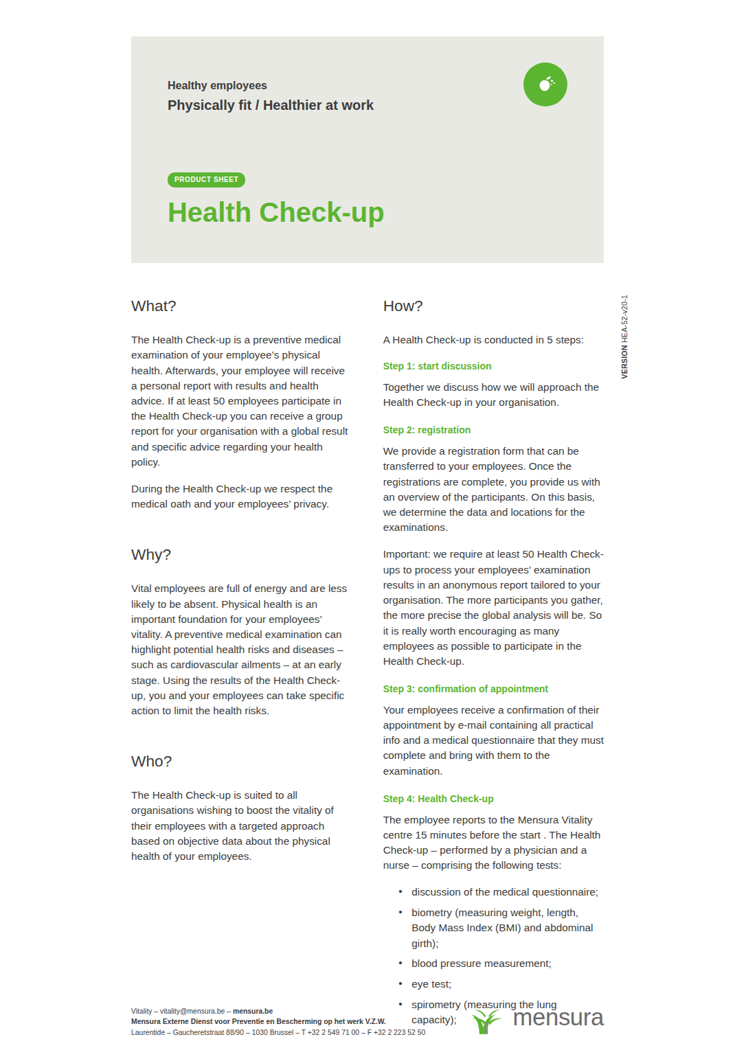Healthy employees
Physically fit / Healthier at work
Product sheet
Health Check-up
VERSION HEA-52-v20-1
What?
The Health Check-up is a preventive medical examination of your employee’s physical health. Afterwards, your employee will receive a personal report with results and health advice. If at least 50 employees participate in the Health Check-up you can receive a group report for your organisation with a global result and specific advice regarding your health policy.
During the Health Check-up we respect the medical oath and your employees’ privacy.
Why?
Vital employees are full of energy and are less likely to be absent. Physical health is an important foundation for your employees’ vitality. A preventive medical examination can highlight potential health risks and diseases – such as cardiovascular ailments – at an early stage. Using the results of the Health Check-up, you and your employees can take specific action to limit the health risks.
Who?
The Health Check-up is suited to all organisations wishing to boost the vitality of their employees with a targeted approach based on objective data about the physical health of your employees.
How?
A Health Check-up is conducted in 5 steps:
Step 1: start discussion
Together we discuss how we will approach the Health Check-up in your organisation.
Step 2: registration
We provide a registration form that can be transferred to your employees. Once the registrations are complete, you provide us with an overview of the participants. On this basis, we determine the data and locations for the examinations.
Important: we require at least 50 Health Check-ups to process your employees’ examination results in an anonymous report tailored to your organisation. The more participants you gather, the more precise the global analysis will be. So it is really worth encouraging as many employees as possible to participate in the Health Check-up.
Step 3: confirmation of appointment
Your employees receive a confirmation of their appointment by e-mail containing all practical info and a medical questionnaire that they must complete and bring with them to the examination.
Step 4: Health Check-up
The employee reports to the Mensura Vitality centre 15 minutes before the start . The Health Check-up – performed by a physician and a nurse – comprising the following tests:
discussion of the medical questionnaire;
biometry (measuring weight, length, Body Mass Index (BMI) and abdominal girth);
blood pressure measurement;
eye test;
spirometry (measuring the lung capacity);
Vitality – vitality@mensura.be – mensura.be
Mensura Externe Dienst voor Preventie en Bescherming op het werk V.Z.W.
Laurentide – Gaucheretstraat 88/90 – 1030 Brussel – T +32 2 549 71 00 – F +32 2 223 52 50
mensura